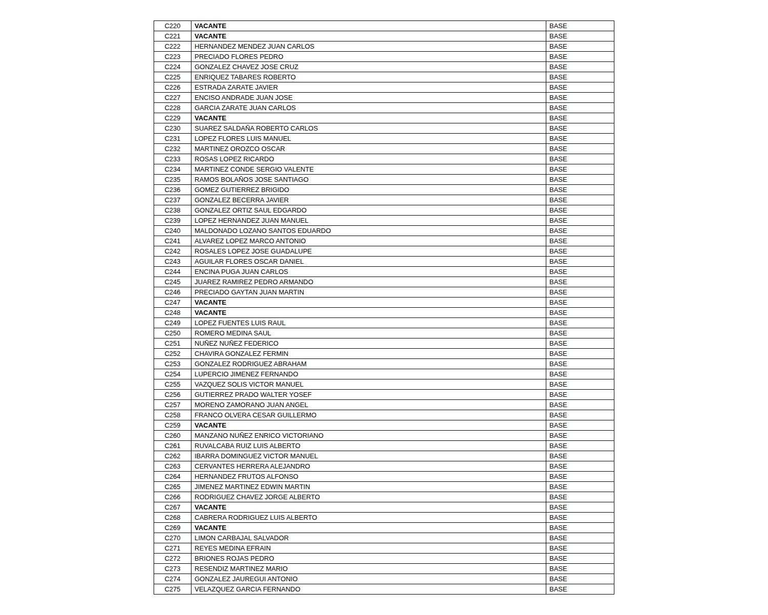| C220 | VACANTE | BASE |
| C221 | VACANTE | BASE |
| C222 | HERNANDEZ MENDEZ JUAN CARLOS | BASE |
| C223 | PRECIADO FLORES PEDRO | BASE |
| C224 | GONZALEZ CHAVEZ JOSE CRUZ | BASE |
| C225 | ENRIQUEZ TABARES ROBERTO | BASE |
| C226 | ESTRADA ZARATE JAVIER | BASE |
| C227 | ENCISO ANDRADE JUAN JOSE | BASE |
| C228 | GARCIA ZARATE JUAN CARLOS | BASE |
| C229 | VACANTE | BASE |
| C230 | SUAREZ SALDAÑA ROBERTO CARLOS | BASE |
| C231 | LOPEZ FLORES LUIS MANUEL | BASE |
| C232 | MARTINEZ OROZCO OSCAR | BASE |
| C233 | ROSAS LOPEZ RICARDO | BASE |
| C234 | MARTINEZ CONDE SERGIO VALENTE | BASE |
| C235 | RAMOS BOLAÑOS JOSE SANTIAGO | BASE |
| C236 | GOMEZ GUTIERREZ BRIGIDO | BASE |
| C237 | GONZALEZ BECERRA JAVIER | BASE |
| C238 | GONZALEZ ORTIZ SAUL EDGARDO | BASE |
| C239 | LOPEZ HERNANDEZ JUAN MANUEL | BASE |
| C240 | MALDONADO LOZANO SANTOS EDUARDO | BASE |
| C241 | ALVAREZ LOPEZ MARCO ANTONIO | BASE |
| C242 | ROSALES LOPEZ JOSE GUADALUPE | BASE |
| C243 | AGUILAR FLORES OSCAR DANIEL | BASE |
| C244 | ENCINA PUGA JUAN CARLOS | BASE |
| C245 | JUAREZ RAMIREZ PEDRO ARMANDO | BASE |
| C246 | PRECIADO GAYTAN JUAN MARTIN | BASE |
| C247 | VACANTE | BASE |
| C248 | VACANTE | BASE |
| C249 | LOPEZ FUENTES LUIS RAUL | BASE |
| C250 | ROMERO MEDINA SAUL | BASE |
| C251 | NUÑEZ NUÑEZ FEDERICO | BASE |
| C252 | CHAVIRA GONZALEZ FERMIN | BASE |
| C253 | GONZALEZ RODRIGUEZ ABRAHAM | BASE |
| C254 | LUPERCIO JIMENEZ FERNANDO | BASE |
| C255 | VAZQUEZ SOLIS VICTOR MANUEL | BASE |
| C256 | GUTIERREZ PRADO WALTER YOSEF | BASE |
| C257 | MORENO ZAMORANO JUAN ANGEL | BASE |
| C258 | FRANCO OLVERA CESAR GUILLERMO | BASE |
| C259 | VACANTE | BASE |
| C260 | MANZANO NUÑEZ ENRICO VICTORIANO | BASE |
| C261 | RUVALCABA RUIZ LUIS ALBERTO | BASE |
| C262 | IBARRA DOMINGUEZ VICTOR MANUEL | BASE |
| C263 | CERVANTES HERRERA ALEJANDRO | BASE |
| C264 | HERNANDEZ FRUTOS ALFONSO | BASE |
| C265 | JIMENEZ MARTINEZ EDWIN MARTIN | BASE |
| C266 | RODRIGUEZ CHAVEZ JORGE ALBERTO | BASE |
| C267 | VACANTE | BASE |
| C268 | CABRERA RODRIGUEZ LUIS ALBERTO | BASE |
| C269 | VACANTE | BASE |
| C270 | LIMON CARBAJAL SALVADOR | BASE |
| C271 | REYES MEDINA EFRAIN | BASE |
| C272 | BRIONES ROJAS PEDRO | BASE |
| C273 | RESENDIZ MARTINEZ MARIO | BASE |
| C274 | GONZALEZ JAUREGUI ANTONIO | BASE |
| C275 | VELAZQUEZ GARCIA FERNANDO | BASE |